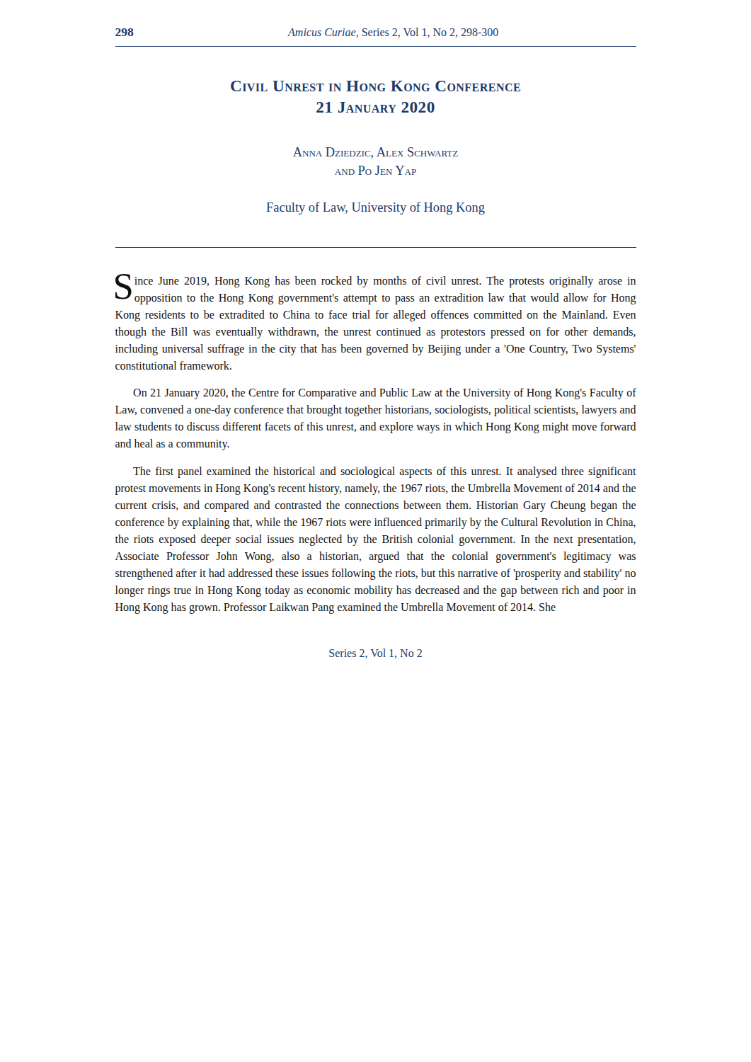298 Amicus Curiae, Series 2, Vol 1, No 2, 298-300
Civil Unrest in Hong Kong Conference
21 January 2020
Anna Dziedzic, Alex Schwartz
and Po Jen Yap
Faculty of Law, University of Hong Kong
Since June 2019, Hong Kong has been rocked by months of civil unrest. The protests originally arose in opposition to the Hong Kong government's attempt to pass an extradition law that would allow for Hong Kong residents to be extradited to China to face trial for alleged offences committed on the Mainland. Even though the Bill was eventually withdrawn, the unrest continued as protestors pressed on for other demands, including universal suffrage in the city that has been governed by Beijing under a 'One Country, Two Systems' constitutional framework.
On 21 January 2020, the Centre for Comparative and Public Law at the University of Hong Kong's Faculty of Law, convened a one-day conference that brought together historians, sociologists, political scientists, lawyers and law students to discuss different facets of this unrest, and explore ways in which Hong Kong might move forward and heal as a community.
The first panel examined the historical and sociological aspects of this unrest. It analysed three significant protest movements in Hong Kong's recent history, namely, the 1967 riots, the Umbrella Movement of 2014 and the current crisis, and compared and contrasted the connections between them. Historian Gary Cheung began the conference by explaining that, while the 1967 riots were influenced primarily by the Cultural Revolution in China, the riots exposed deeper social issues neglected by the British colonial government. In the next presentation, Associate Professor John Wong, also a historian, argued that the colonial government's legitimacy was strengthened after it had addressed these issues following the riots, but this narrative of 'prosperity and stability' no longer rings true in Hong Kong today as economic mobility has decreased and the gap between rich and poor in Hong Kong has grown. Professor Laikwan Pang examined the Umbrella Movement of 2014. She
Series 2, Vol 1, No 2